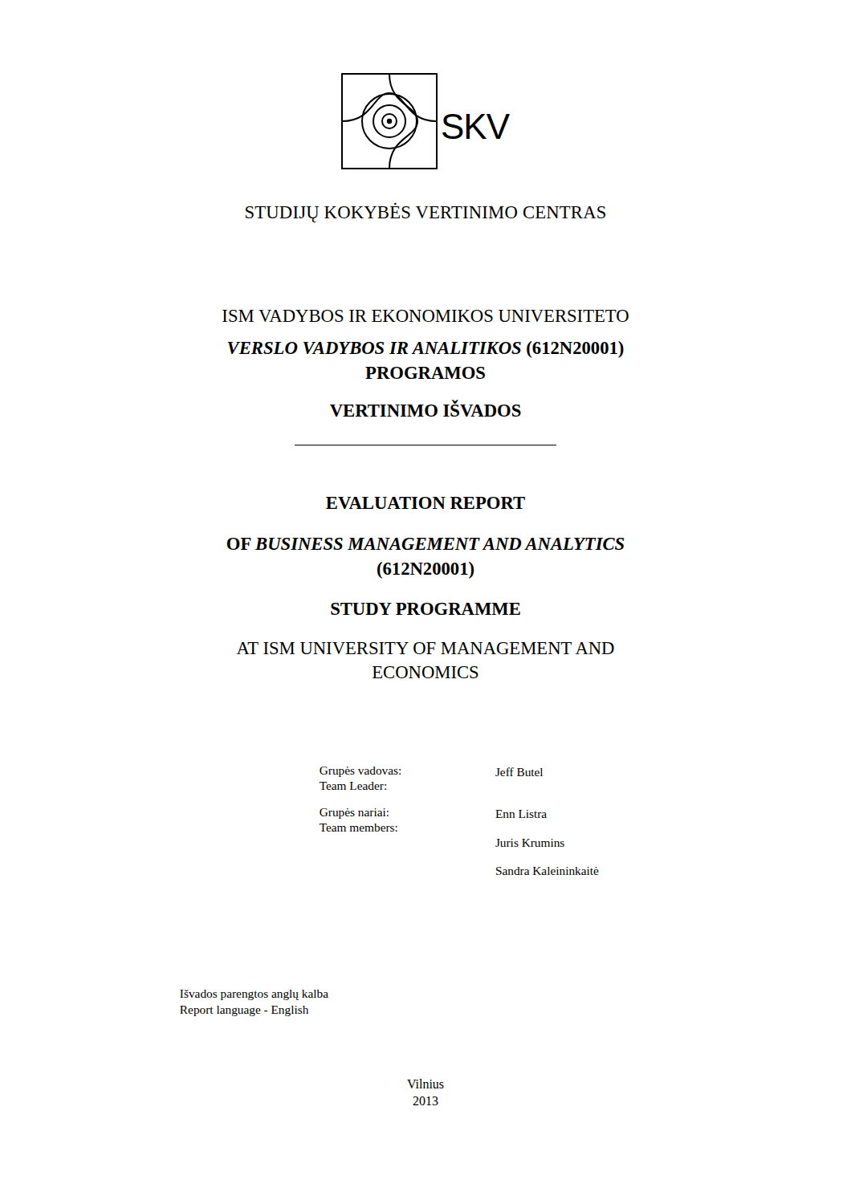SKVC
STUDIJŲ KOKYBĖS VERTINIMO CENTRAS
ISM VADYBOS IR EKONOMIKOS UNIVERSITETO
VERSLO VADYBOS IR ANALITIKOS (612N20001)
PROGRAMOS
VERTINIMO IŠVADOS
EVALUATION REPORT
OF BUSINESS MANAGEMENT AND ANALYTICS
(612N20001)
STUDY PROGRAMME
AT ISM UNIVERSITY OF MANAGEMENT AND
ECONOMICS
| Grupės vadovas: Team Leader: | Jeff Butel |
| Grupės nariai: Team members: | Enn Listra Juris Krumins Sandra Kaleininkaitė |
Išvados parengtos anglų kalba
Report language - English
Vilnius
2013